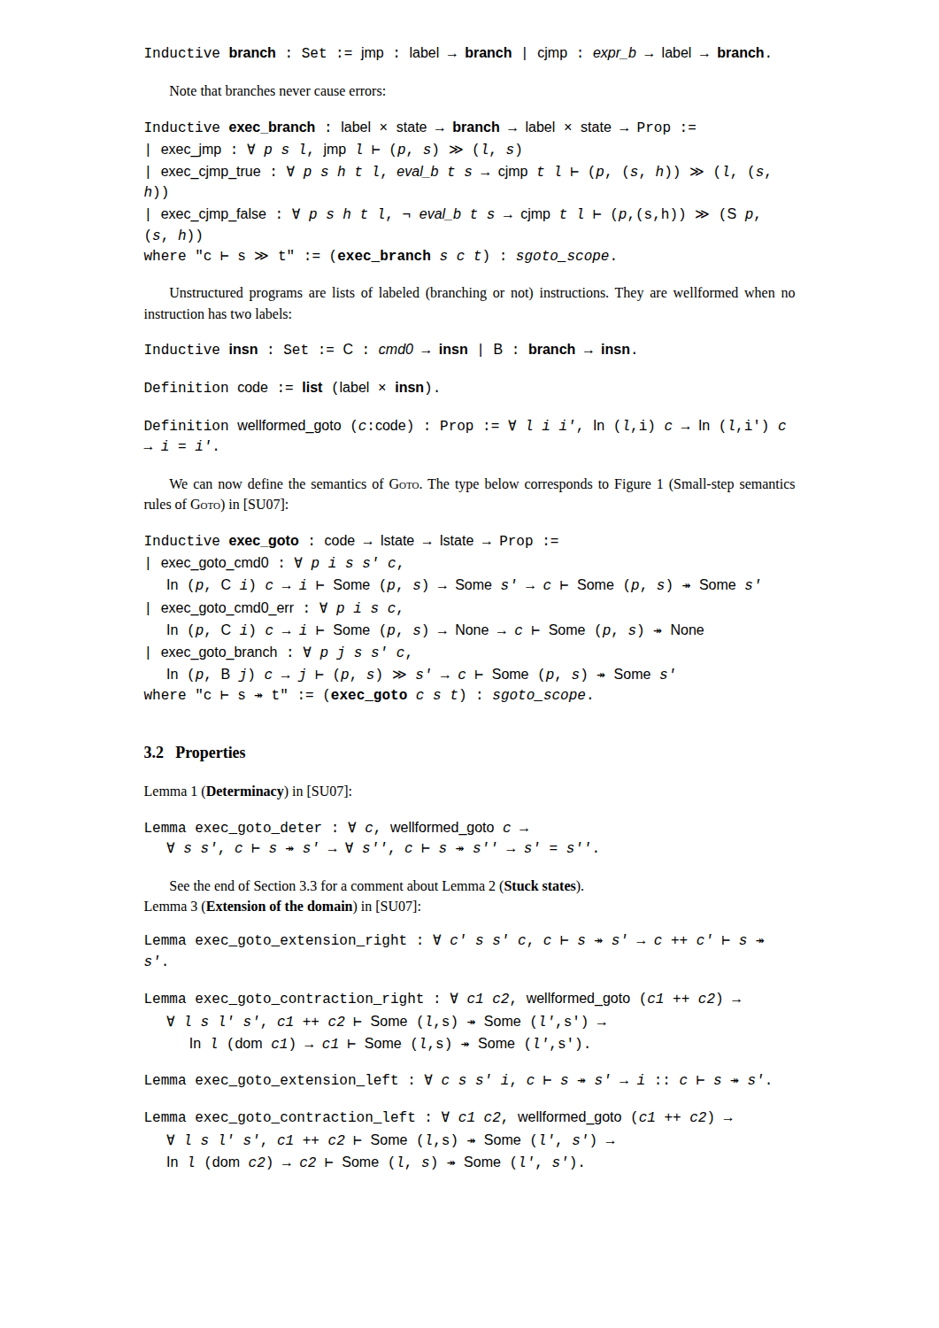Inductive branch : Set := jmp : label → branch | cjmp : expr_b → label → branch.
Note that branches never cause errors:
Inductive exec_branch : label × state → branch → label × state → Prop := | exec_jmp : ∀ p s l, jmp l ⊢ (p, s) ≫ (l, s) | exec_cjmp_true : ∀ p s h t l, eval_b t s → cjmp t l ⊢ (p, (s, h)) ≫ (l, (s, h)) | exec_cjmp_false : ∀ p s h t l, ¬ eval_b t s → cjmp t l ⊢ (p,(s,h)) ≫ (S p, (s, h)) where "c ⊢ s ≫ t" := (exec_branch s c t) : sgoto_scope.
Unstructured programs are lists of labeled (branching or not) instructions. They are wellformed when no instruction has two labels:
Inductive insn : Set := C : cmd0 → insn | B : branch → insn.
Definition code := list (label × insn).
Definition wellformed_goto (c:code) : Prop := ∀ l i i', In (l,i) c → In (l,i') c → i = i'.
We can now define the semantics of Goto. The type below corresponds to Figure 1 (Small-step semantics rules of Goto) in [SU07]:
Inductive exec_goto : code → lstate → lstate → Prop := | exec_goto_cmd0 : ∀ p i s s' c, In (p, C i) c → i ⊢ Some (p, s) → Some s' → c ⊢ Some (p, s) ↠ Some s' | exec_goto_cmd0_err : ∀ p i s c, In (p, C i) c → i ⊢ Some (p, s) → None → c ⊢ Some (p, s) ↠ None | exec_goto_branch : ∀ p j s s' c, In (p, B j) c → j ⊢ (p, s) ≫ s' → c ⊢ Some (p, s) ↠ Some s' where "c ⊢ s ↠ t" := (exec_goto c s t) : sgoto_scope.
3.2 Properties
Lemma 1 (Determinacy) in [SU07]:
Lemma exec_goto_deter : ∀ c, wellformed_goto c → ∀ s s', c ⊢ s ↠ s' → ∀ s'', c ⊢ s ↠ s'' → s' = s''.
See the end of Section 3.3 for a comment about Lemma 2 (Stuck states).
Lemma 3 (Extension of the domain) in [SU07]:
Lemma exec_goto_extension_right : ∀ c' s s' c, c ⊢ s ↠ s' → c ++ c' ⊢ s ↠ s'.
Lemma exec_goto_contraction_right : ∀ c1 c2, wellformed_goto (c1 ++ c2) → ∀ l s l' s', c1 ++ c2 ⊢ Some (l,s) ↠ Some (l',s') → In l (dom c1) → c1 ⊢ Some (l,s) ↠ Some (l',s').
Lemma exec_goto_extension_left : ∀ c s s' i, c ⊢ s ↠ s' → i :: c ⊢ s ↠ s'.
Lemma exec_goto_contraction_left : ∀ c1 c2, wellformed_goto (c1 ++ c2) → ∀ l s l' s', c1 ++ c2 ⊢ Some (l,s) ↠ Some (l', s') → In l (dom c2) → c2 ⊢ Some (l, s) ↠ Some (l', s').